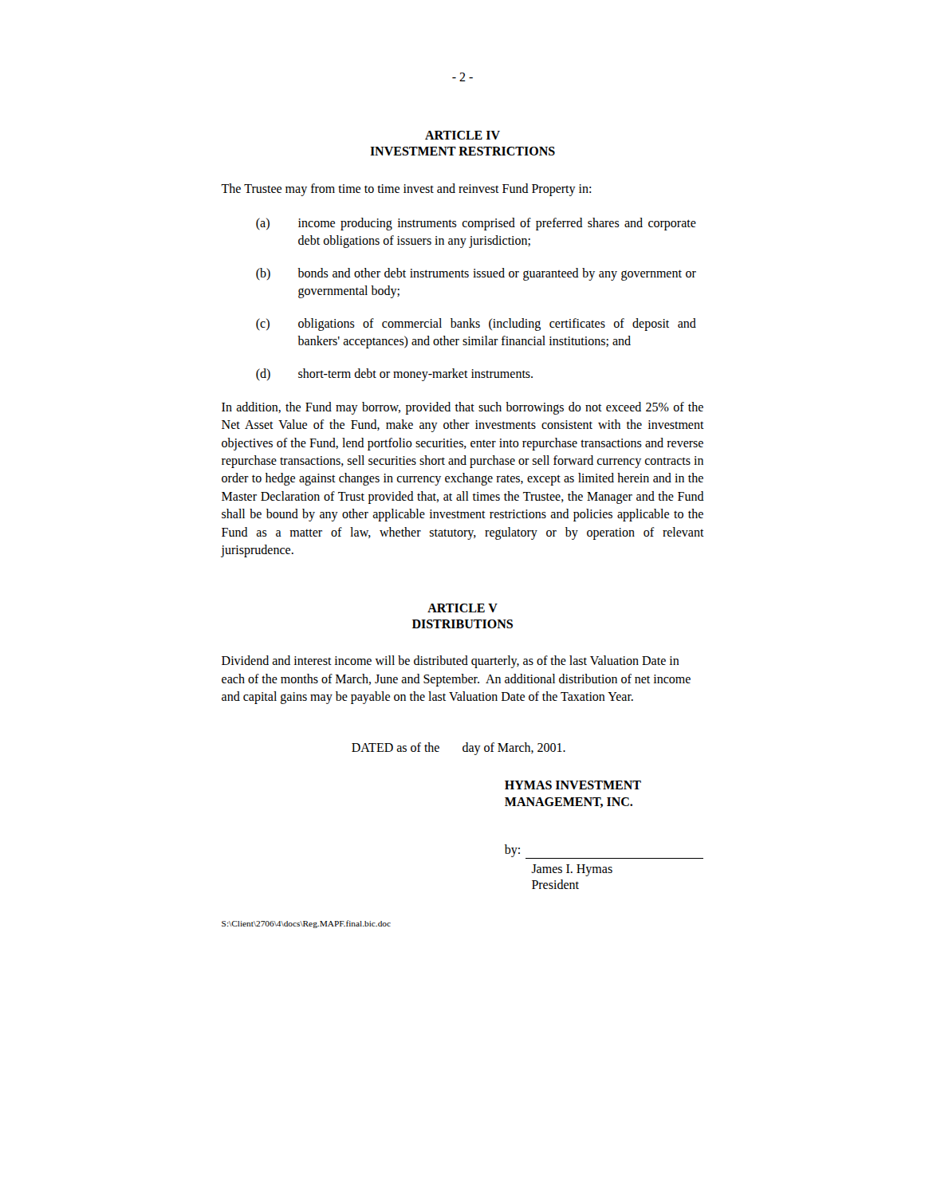- 2 -
ARTICLE IV INVESTMENT RESTRICTIONS
The Trustee may from time to time invest and reinvest Fund Property in:
(a) income producing instruments comprised of preferred shares and corporate debt obligations of issuers in any jurisdiction;
(b) bonds and other debt instruments issued or guaranteed by any government or governmental body;
(c) obligations of commercial banks (including certificates of deposit and bankers' acceptances) and other similar financial institutions; and
(d) short-term debt or money-market instruments.
In addition, the Fund may borrow, provided that such borrowings do not exceed 25% of the Net Asset Value of the Fund, make any other investments consistent with the investment objectives of the Fund, lend portfolio securities, enter into repurchase transactions and reverse repurchase transactions, sell securities short and purchase or sell forward currency contracts in order to hedge against changes in currency exchange rates, except as limited herein and in the Master Declaration of Trust provided that, at all times the Trustee, the Manager and the Fund shall be bound by any other applicable investment restrictions and policies applicable to the Fund as a matter of law, whether statutory, regulatory or by operation of relevant jurisprudence.
ARTICLE V DISTRIBUTIONS
Dividend and interest income will be distributed quarterly, as of the last Valuation Date in each of the months of March, June and September. An additional distribution of net income and capital gains may be payable on the last Valuation Date of the Taxation Year.
DATED as of the day of March, 2001.
HYMAS INVESTMENT MANAGEMENT, INC.
by:
James I. Hymas
President
S:\Client\2706\4\docs\Reg.MAPF.final.bic.doc